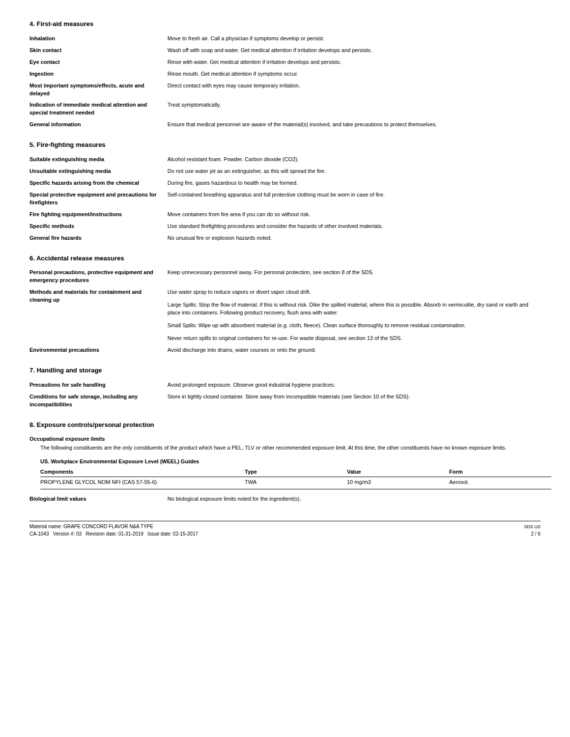4. First-aid measures
| Inhalation | Move to fresh air. Call a physician if symptoms develop or persist. |
| Skin contact | Wash off with soap and water. Get medical attention if irritation develops and persists. |
| Eye contact | Rinse with water. Get medical attention if irritation develops and persists. |
| Ingestion | Rinse mouth. Get medical attention if symptoms occur. |
| Most important symptoms/effects, acute and delayed | Direct contact with eyes may cause temporary irritation. |
| Indication of immediate medical attention and special treatment needed | Treat symptomatically. |
| General information | Ensure that medical personnel are aware of the material(s) involved, and take precautions to protect themselves. |
5. Fire-fighting measures
| Suitable extinguishing media | Alcohol resistant foam. Powder. Carbon dioxide (CO2). |
| Unsuitable extinguishing media | Do not use water jet as an extinguisher, as this will spread the fire. |
| Specific hazards arising from the chemical | During fire, gases hazardous to health may be formed. |
| Special protective equipment and precautions for firefighters | Self-contained breathing apparatus and full protective clothing must be worn in case of fire. |
| Fire fighting equipment/instructions | Move containers from fire area if you can do so without risk. |
| Specific methods | Use standard firefighting procedures and consider the hazards of other involved materials. |
| General fire hazards | No unusual fire or explosion hazards noted. |
6. Accidental release measures
| Personal precautions, protective equipment and emergency procedures | Keep unnecessary personnel away. For personal protection, see section 8 of the SDS. |
| Methods and materials for containment and cleaning up | Use water spray to reduce vapors or divert vapor cloud drift. Large Spills: Stop the flow of material, if this is without risk. Dike the spilled material, where this is possible. Absorb in vermiculite, dry sand or earth and place into containers. Following product recovery, flush area with water. Small Spills: Wipe up with absorbent material (e.g. cloth, fleece). Clean surface thoroughly to remove residual contamination. Never return spills to original containers for re-use. For waste disposal, see section 13 of the SDS. |
| Environmental precautions | Avoid discharge into drains, water courses or onto the ground. |
7. Handling and storage
| Precautions for safe handling | Avoid prolonged exposure. Observe good industrial hygiene practices. |
| Conditions for safe storage, including any incompatibilities | Store in tightly closed container. Store away from incompatible materials (see Section 10 of the SDS). |
8. Exposure controls/personal protection
Occupational exposure limits
The following constituents are the only constituents of the product which have a PEL, TLV or other recommended exposure limit. At this time, the other constituents have no known exposure limits.
US. Workplace Environmental Exposure Level (WEEL) Guides
| Components | Type | Value | Form |
| --- | --- | --- | --- |
| PROPYLENE GLYCOL NOM NFI (CAS 57-55-6) | TWA | 10 mg/m3 | Aerosol. |
| Biological limit values | No biological exposure limits noted for the ingredient(s). |
Material name: GRAPE CONCORD FLAVOR N&A TYPE
CA-1043 Version #: 03 Revision date: 01-31-2019 Issue date: 02-15-2017
SDS US
2 / 6